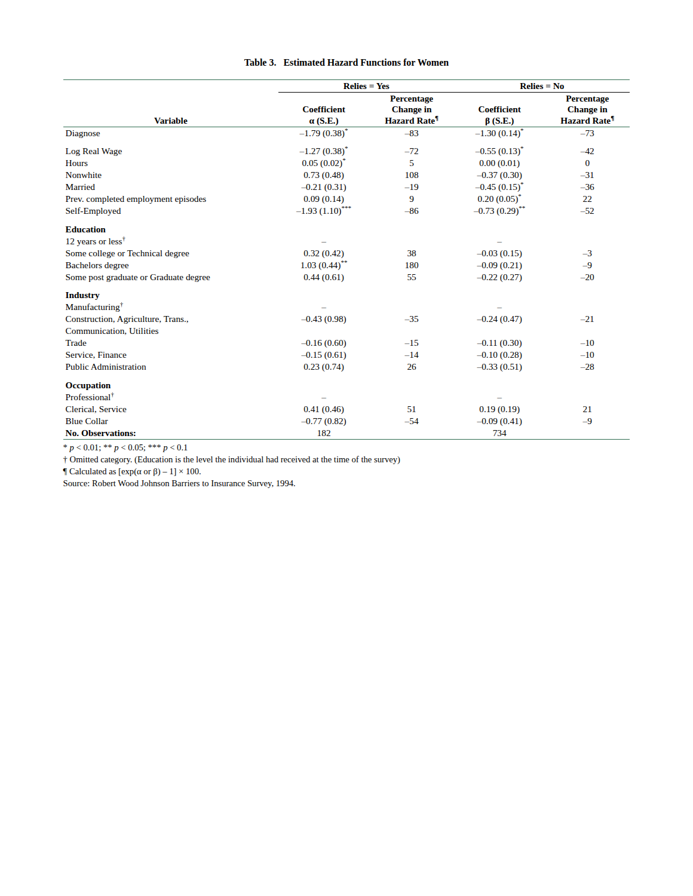Table 3. Estimated Hazard Functions for Women
| | Relies = Yes | Relies = No |
| | Coefficient | Percentage Change in | Coefficient | Percentage Change in |
| Variable | α (S.E.) | Hazard Rate ¶ | β (S.E.) | Hazard Rate ¶ |
| Diagnose | –1.79 (0.38) * | –83 | –1.30 (0.14) * | –73 |
| Log Real Wage | –1.27 (0.38) * | –72 | –0.55 (0.13) * | –42 |
| Hours | 0.05 (0.02) * | 5 | 0.00 (0.01) | 0 |
| Nonwhite | 0.73 (0.48) | 108 | –0.37 (0.30) | –31 |
| Married | –0.21 (0.31) | –19 | –0.45 (0.15) * | –36 |
| Prev. completed employment episodes | 0.09 (0.14) | 9 | 0.20 (0.05) * | 22 |
| Self-Employed | –1.93 (1.10) *** | –86 | –0.73 (0.29) ** | –52 |
| Education | |
| 12 years or less † | – | | – | |
| Some college or Technical degree | 0.32 (0.42) | 38 | –0.03 (0.15) | –3 |
| Bachelors degree | 1.03 (0.44) ** | 180 | –0.09 (0.21) | –9 |
| Some post graduate or Graduate degree | 0.44 (0.61) | 55 | –0.22 (0.27) | –20 |
| Industry | |
| Manufacturing † | – | | – | |
| Construction, Agriculture, Trans., | –0.43 (0.98) | –35 | –0.24 (0.47) | –21 |
| Communication, Utilities | |
| Trade | –0.16 (0.60) | –15 | –0.11 (0.30) | –10 |
| Service, Finance | –0.15 (0.61) | –14 | –0.10 (0.28) | –10 |
| Public Administration | 0.23 (0.74) | 26 | –0.33 (0.51) | –28 |
| Occupation | |
| Professional † | – | | – | |
| Clerical, Service | 0.41 (0.46) | 51 | 0.19 (0.19) | 21 |
| Blue Collar | –0.77 (0.82) | –54 | –0.09 (0.41) | –9 |
| No. Observations : | 182 | | 734 | |
* p < 0.01; ** p < 0.05; *** p < 0.1
† Omitted category. (Education is the level the individual had received at the time of the survey)
¶ Calculated as [exp(α or β) – 1] × 100.
Source: Robert Wood Johnson Barriers to Insurance Survey, 1994.